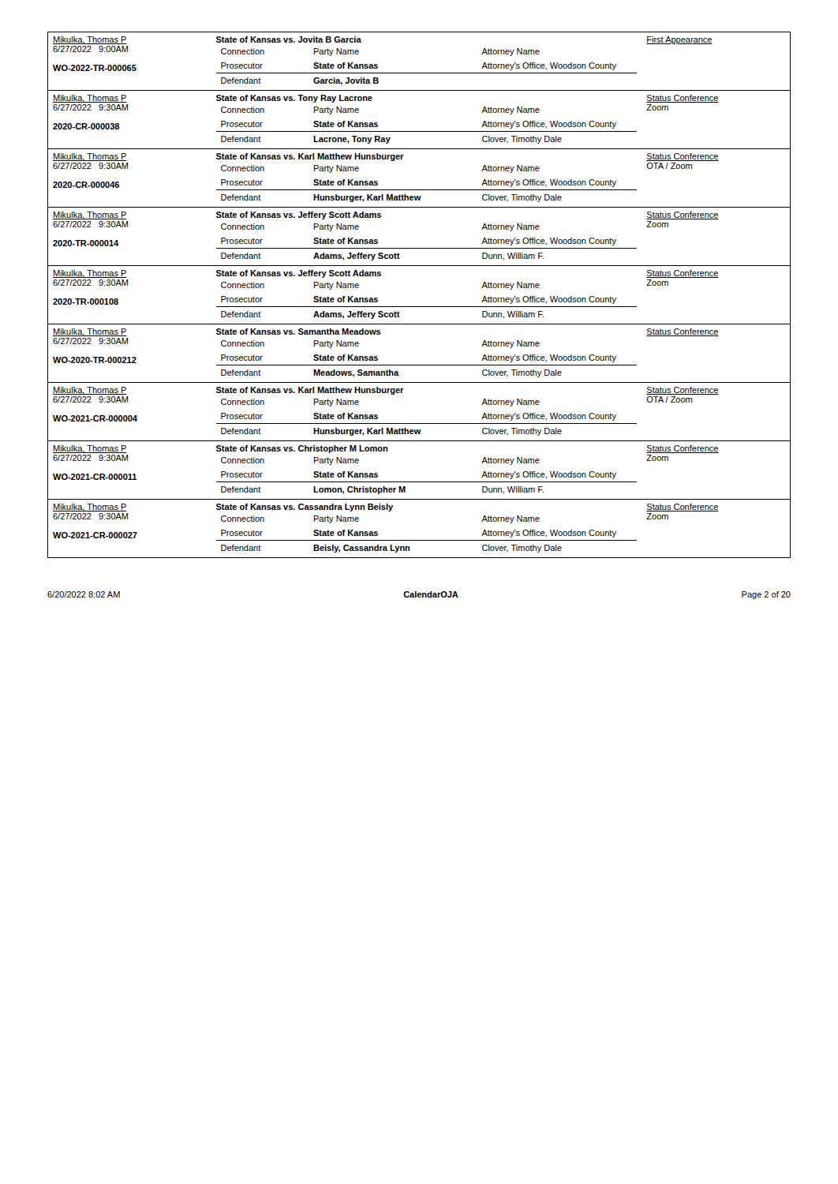| Mikulka, Thomas P 6/27/2022 9:00AM WO-2022-TR-000065 | State of Kansas vs. Jovita B Garcia / Connection / Party Name / Attorney Name / / Prosecutor / State of Kansas / Attorney's Office, Woodson County / / Defendant / Garcia, Jovita B / / | First Appearance |
| Mikulka, Thomas P 6/27/2022 9:30AM 2020-CR-000038 | State of Kansas vs. Tony Ray Lacrone / Connection / Party Name / Attorney Name / / Prosecutor / State of Kansas / Attorney's Office, Woodson County / / Defendant / Lacrone, Tony Ray / Clover, Timothy Dale / | Status Conference Zoom |
| Mikulka, Thomas P 6/27/2022 9:30AM 2020-CR-000046 | State of Kansas vs. Karl Matthew Hunsburger / Connection / Party Name / Attorney Name / / Prosecutor / State of Kansas / Attorney's Office, Woodson County / / Defendant / Hunsburger, Karl Matthew / Clover, Timothy Dale / | Status Conference OTA / Zoom |
| Mikulka, Thomas P 6/27/2022 9:30AM 2020-TR-000014 | State of Kansas vs. Jeffery Scott Adams / Connection / Party Name / Attorney Name / / Prosecutor / State of Kansas / Attorney's Office, Woodson County / / Defendant / Adams, Jeffery Scott / Dunn, William F. / | Status Conference Zoom |
| Mikulka, Thomas P 6/27/2022 9:30AM 2020-TR-000108 | State of Kansas vs. Jeffery Scott Adams / Connection / Party Name / Attorney Name / / Prosecutor / State of Kansas / Attorney's Office, Woodson County / / Defendant / Adams, Jeffery Scott / Dunn, William F. / | Status Conference Zoom |
| Mikulka, Thomas P 6/27/2022 9:30AM WO-2020-TR-000212 | State of Kansas vs. Samantha Meadows / Connection / Party Name / Attorney Name / / Prosecutor / State of Kansas / Attorney's Office, Woodson County / / Defendant / Meadows, Samantha / Clover, Timothy Dale / | Status Conference |
| Mikulka, Thomas P 6/27/2022 9:30AM WO-2021-CR-000004 | State of Kansas vs. Karl Matthew Hunsburger / Connection / Party Name / Attorney Name / / Prosecutor / State of Kansas / Attorney's Office, Woodson County / / Defendant / Hunsburger, Karl Matthew / Clover, Timothy Dale / | Status Conference OTA / Zoom |
| Mikulka, Thomas P 6/27/2022 9:30AM WO-2021-CR-000011 | State of Kansas vs. Christopher M Lomon / Connection / Party Name / Attorney Name / / Prosecutor / State of Kansas / Attorney's Office, Woodson County / / Defendant / Lomon, Christopher M / Dunn, William F. / | Status Conference Zoom |
| Mikulka, Thomas P 6/27/2022 9:30AM WO-2021-CR-000027 | State of Kansas vs. Cassandra Lynn Beisly / Connection / Party Name / Attorney Name / / Prosecutor / State of Kansas / Attorney's Office, Woodson County / / Defendant / Beisly, Cassandra Lynn / Clover, Timothy Dale / | Status Conference Zoom |
6/20/2022 8:02 AM
CalendarOJA
Page 2 of 20